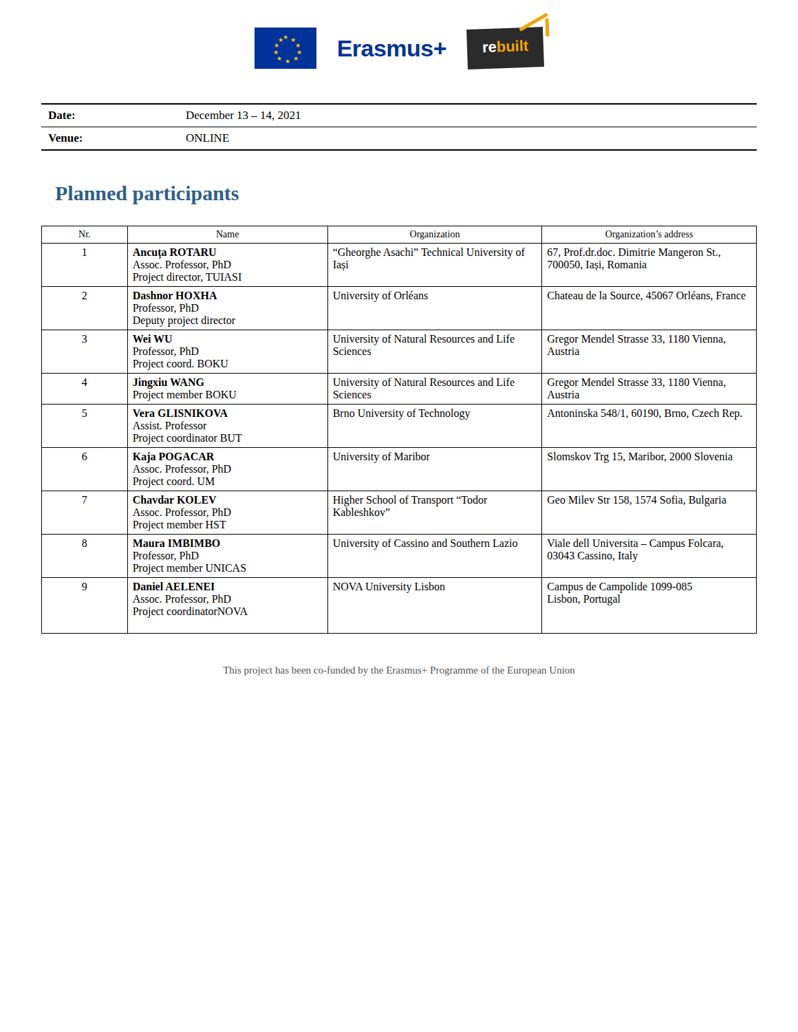★ ★ ★ ★ ★ ★ ★ ★ ★ ★
Erasmus+
re built
| Date: | December 13 – 14, 2021 |
| Venue: | ONLINE |
Planned participants
| Nr. | Name | Organization | Organization’s address |
| --- | --- | --- | --- |
| 1 | Ancuța ROTARU Assoc. Professor, PhD Project director, TUIASI | “Gheorghe Asachi” Technical University of Iași | 67, Prof.dr.doc. Dimitrie Mangeron St., 700050, Iași, Romania |
| 2 | Dashnor HOXHA Professor, PhD Deputy project director | University of Orléans | Chateau de la Source, 45067 Orléans, France |
| 3 | Wei WU Professor, PhD Project coord. BOKU | University of Natural Resources and Life Sciences | Gregor Mendel Strasse 33, 1180 Vienna, Austria |
| 4 | Jingxiu WANG Project member BOKU | University of Natural Resources and Life Sciences | Gregor Mendel Strasse 33, 1180 Vienna, Austria |
| 5 | Vera GLISNIKOVA Assist. Professor Project coordinator BUT | Brno University of Technology | Antoninska 548/1, 60190, Brno, Czech Rep. |
| 6 | Kaja POGACAR Assoc. Professor, PhD Project coord. UM | University of Maribor | Slomskov Trg 15, Maribor, 2000 Slovenia |
| 7 | Chavdar KOLEV Assoc. Professor, PhD Project member HST | Higher School of Transport “Todor Kableshkov” | Geo Milev Str 158, 1574 Sofia, Bulgaria |
| 8 | Maura IMBIMBO Professor, PhD Project member UNICAS | University of Cassino and Southern Lazio | Viale dell Universita – Campus Folcara, 03043 Cassino, Italy |
| 9 | Daniel AELENEI Assoc. Professor, PhD Project coordinatorNOVA | NOVA University Lisbon | Campus de Campolide 1099-085 Lisbon, Portugal |
This project has been co-funded by the Erasmus+ Programme of the European Union